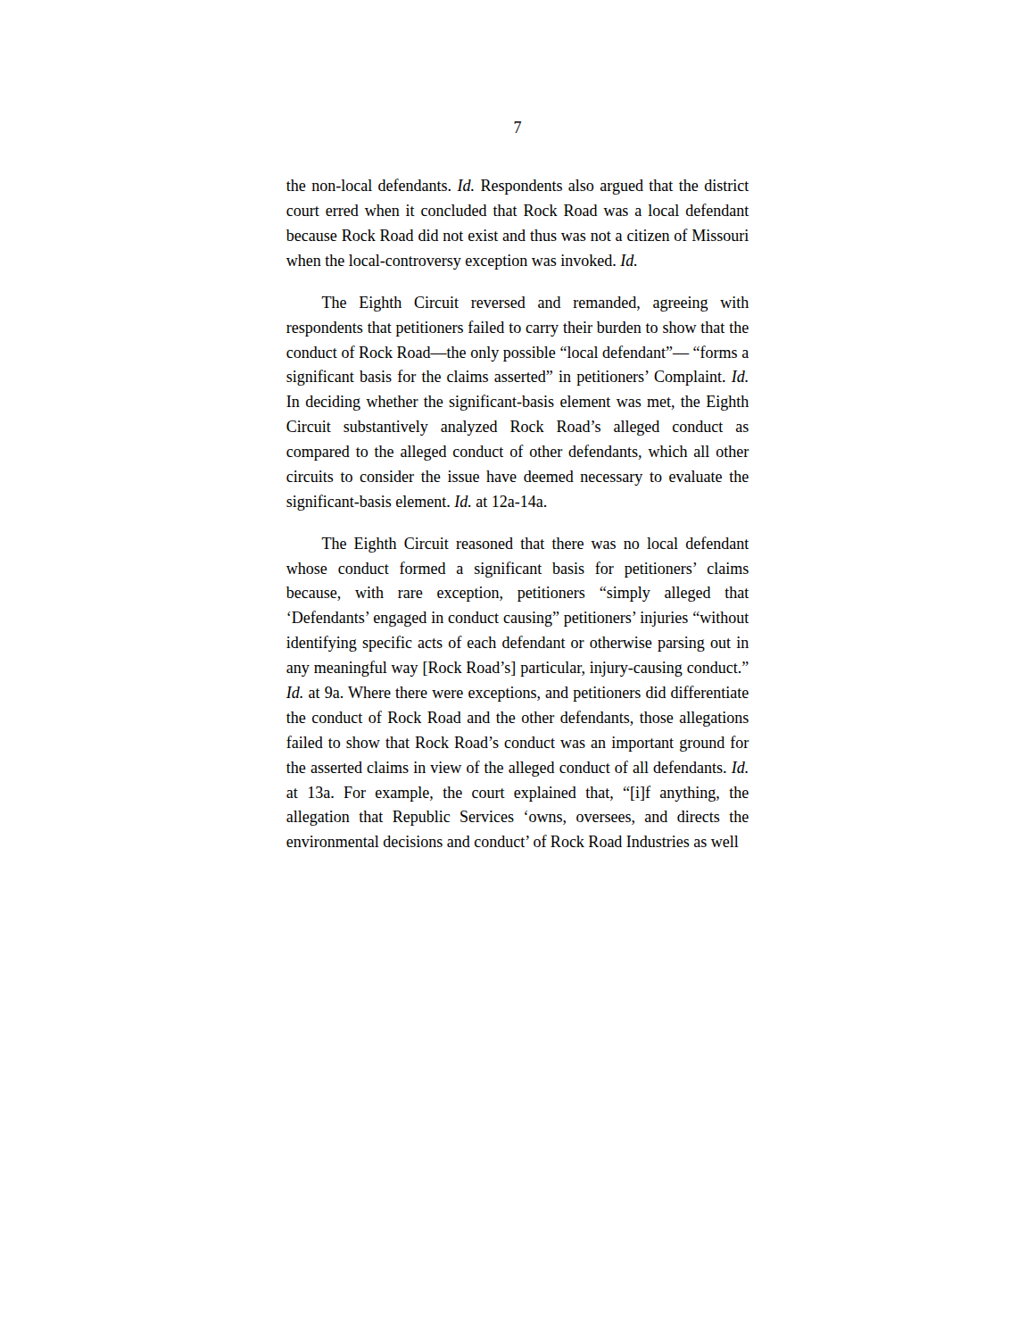7
the non-local defendants. Id. Respondents also argued that the district court erred when it concluded that Rock Road was a local defendant because Rock Road did not exist and thus was not a citizen of Missouri when the local-controversy exception was invoked. Id.
The Eighth Circuit reversed and remanded, agreeing with respondents that petitioners failed to carry their burden to show that the conduct of Rock Road—the only possible “local defendant”— “forms a significant basis for the claims asserted” in petitioners’ Complaint. Id. In deciding whether the significant-basis element was met, the Eighth Circuit substantively analyzed Rock Road’s alleged conduct as compared to the alleged conduct of other defendants, which all other circuits to consider the issue have deemed necessary to evaluate the significant-basis element. Id. at 12a-14a.
The Eighth Circuit reasoned that there was no local defendant whose conduct formed a significant basis for petitioners’ claims because, with rare exception, petitioners “simply alleged that ‘Defendants’ engaged in conduct causing” petitioners’ injuries “without identifying specific acts of each defendant or otherwise parsing out in any meaningful way [Rock Road’s] particular, injury-causing conduct.” Id. at 9a. Where there were exceptions, and petitioners did differentiate the conduct of Rock Road and the other defendants, those allegations failed to show that Rock Road’s conduct was an important ground for the asserted claims in view of the alleged conduct of all defendants. Id. at 13a. For example, the court explained that, “[i]f anything, the allegation that Republic Services ‘owns, oversees, and directs the environmental decisions and conduct’ of Rock Road Industries as well